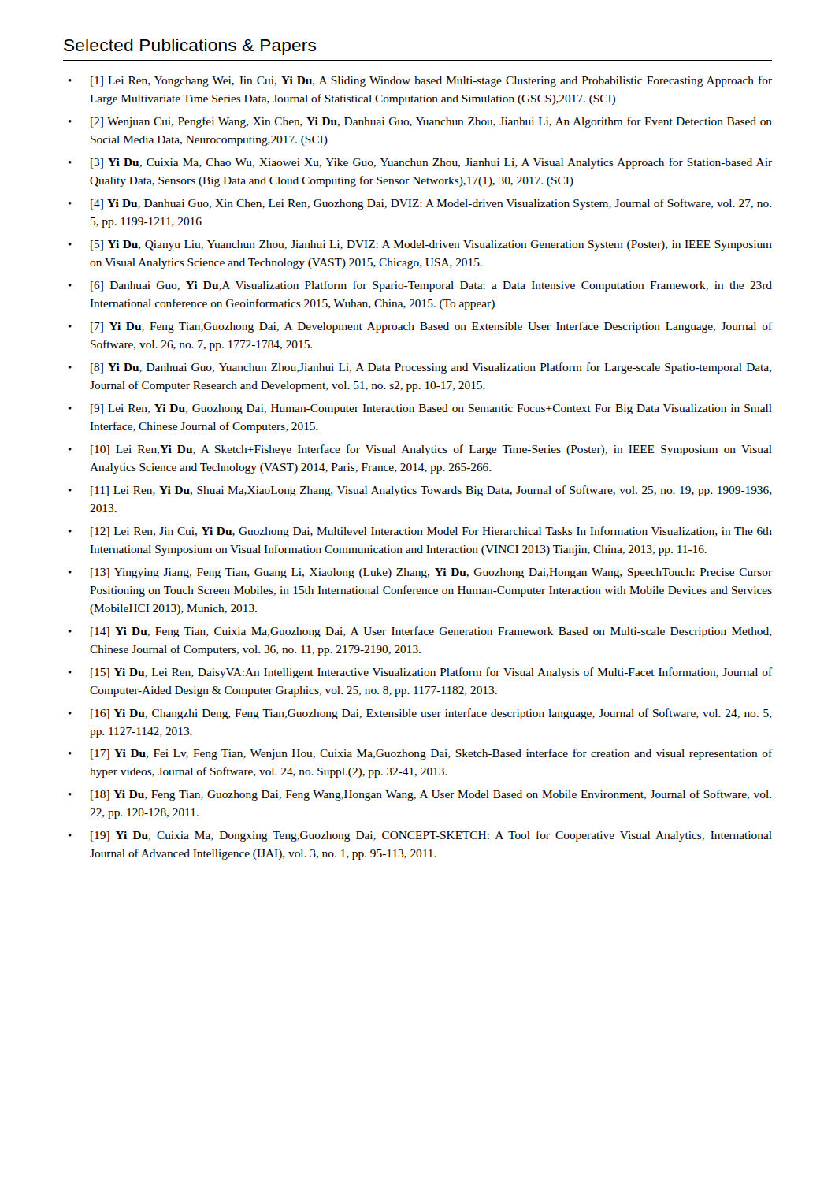Selected Publications & Papers
[1] Lei Ren, Yongchang Wei, Jin Cui, Yi Du, A Sliding Window based Multi-stage Clustering and Probabilistic Forecasting Approach for Large Multivariate Time Series Data, Journal of Statistical Computation and Simulation (GSCS),2017. (SCI)
[2] Wenjuan Cui, Pengfei Wang, Xin Chen, Yi Du, Danhuai Guo, Yuanchun Zhou, Jianhui Li, An Algorithm for Event Detection Based on Social Media Data, Neurocomputing,2017. (SCI)
[3] Yi Du, Cuixia Ma, Chao Wu, Xiaowei Xu, Yike Guo, Yuanchun Zhou, Jianhui Li, A Visual Analytics Approach for Station-based Air Quality Data, Sensors (Big Data and Cloud Computing for Sensor Networks),17(1), 30, 2017. (SCI)
[4] Yi Du, Danhuai Guo, Xin Chen, Lei Ren, Guozhong Dai, DVIZ: A Model-driven Visualization System, Journal of Software, vol. 27, no. 5, pp. 1199-1211, 2016
[5] Yi Du, Qianyu Liu, Yuanchun Zhou, Jianhui Li, DVIZ: A Model-driven Visualization Generation System (Poster), in IEEE Symposium on Visual Analytics Science and Technology (VAST) 2015, Chicago, USA, 2015.
[6] Danhuai Guo, Yi Du,A Visualization Platform for Spario-Temporal Data: a Data Intensive Computation Framework, in the 23rd International conference on Geoinformatics 2015, Wuhan, China, 2015. (To appear)
[7] Yi Du, Feng Tian,Guozhong Dai, A Development Approach Based on Extensible User Interface Description Language, Journal of Software, vol. 26, no. 7, pp. 1772-1784, 2015.
[8] Yi Du, Danhuai Guo, Yuanchun Zhou,Jianhui Li, A Data Processing and Visualization Platform for Large-scale Spatio-temporal Data, Journal of Computer Research and Development, vol. 51, no. s2, pp. 10-17, 2015.
[9] Lei Ren, Yi Du, Guozhong Dai, Human-Computer Interaction Based on Semantic Focus+Context For Big Data Visualization in Small Interface, Chinese Journal of Computers, 2015.
[10] Lei Ren,Yi Du, A Sketch+Fisheye Interface for Visual Analytics of Large Time-Series (Poster), in IEEE Symposium on Visual Analytics Science and Technology (VAST) 2014, Paris, France, 2014, pp. 265-266.
[11] Lei Ren, Yi Du, Shuai Ma,XiaoLong Zhang, Visual Analytics Towards Big Data, Journal of Software, vol. 25, no. 19, pp. 1909-1936, 2013.
[12] Lei Ren, Jin Cui, Yi Du, Guozhong Dai, Multilevel Interaction Model For Hierarchical Tasks In Information Visualization, in The 6th International Symposium on Visual Information Communication and Interaction (VINCI 2013) Tianjin, China, 2013, pp. 11-16.
[13] Yingying Jiang, Feng Tian, Guang Li, Xiaolong (Luke) Zhang, Yi Du, Guozhong Dai,Hongan Wang, SpeechTouch: Precise Cursor Positioning on Touch Screen Mobiles, in 15th International Conference on Human-Computer Interaction with Mobile Devices and Services (MobileHCI 2013), Munich, 2013.
[14] Yi Du, Feng Tian, Cuixia Ma,Guozhong Dai, A User Interface Generation Framework Based on Multi-scale Description Method, Chinese Journal of Computers, vol. 36, no. 11, pp. 2179-2190, 2013.
[15] Yi Du, Lei Ren, DaisyVA:An Intelligent Interactive Visualization Platform for Visual Analysis of Multi-Facet Information, Journal of Computer-Aided Design & Computer Graphics, vol. 25, no. 8, pp. 1177-1182, 2013.
[16] Yi Du, Changzhi Deng, Feng Tian,Guozhong Dai, Extensible user interface description language, Journal of Software, vol. 24, no. 5, pp. 1127-1142, 2013.
[17] Yi Du, Fei Lv, Feng Tian, Wenjun Hou, Cuixia Ma,Guozhong Dai, Sketch-Based interface for creation and visual representation of hyper videos, Journal of Software, vol. 24, no. Suppl.(2), pp. 32-41, 2013.
[18] Yi Du, Feng Tian, Guozhong Dai, Feng Wang,Hongan Wang, A User Model Based on Mobile Environment, Journal of Software, vol. 22, pp. 120-128, 2011.
[19] Yi Du, Cuixia Ma, Dongxing Teng,Guozhong Dai, CONCEPT-SKETCH: A Tool for Cooperative Visual Analytics, International Journal of Advanced Intelligence (IJAI), vol. 3, no. 1, pp. 95-113, 2011.